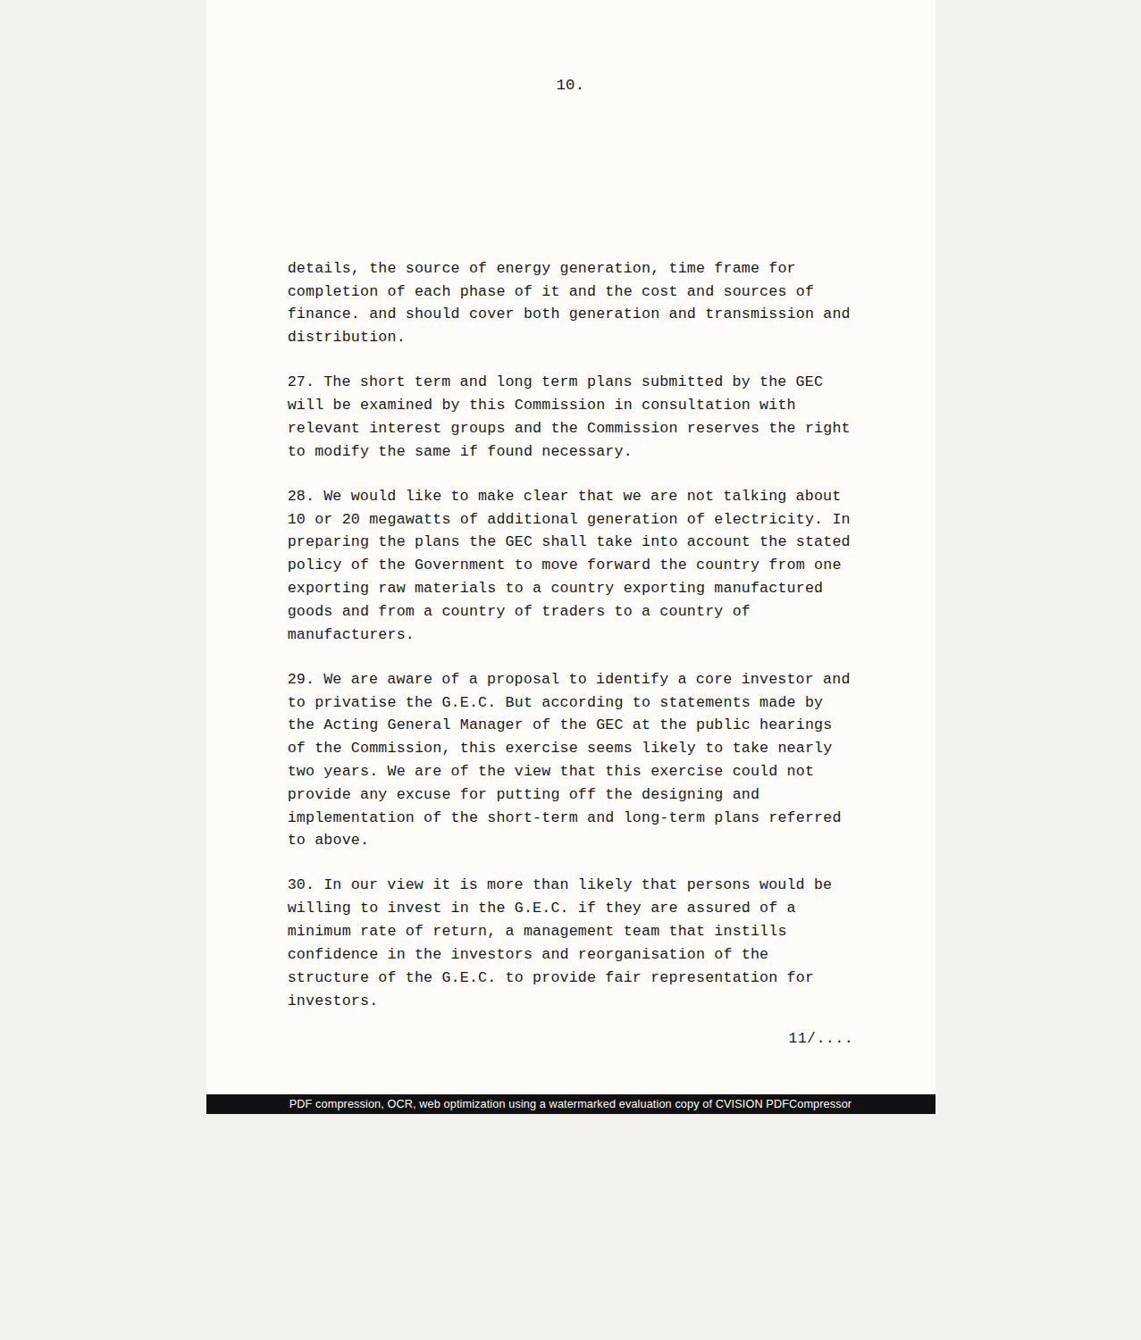10.
details, the source of energy generation, time frame for completion of each phase of it and the cost and sources of finance. and should cover both generation and transmission and distribution.
27. The short term and long term plans submitted by the GEC will be examined by this Commission in consultation with relevant interest groups and the Commission reserves the right to modify the same if found necessary.
28. We would like to make clear that we are not talking about 10 or 20 megawatts of additional generation of electricity. In preparing the plans the GEC shall take into account the stated policy of the Government to move forward the country from one exporting raw materials to a country exporting manufactured goods and from a country of traders to a country of manufacturers.
29. We are aware of a proposal to identify a core investor and to privatise the G.E.C. But according to statements made by the Acting General Manager of the GEC at the public hearings of the Commission, this exercise seems likely to take nearly two years. We are of the view that this exercise could not provide any excuse for putting off the designing and implementation of the short-term and long-term plans referred to above.
30. In our view it is more than likely that persons would be willing to invest in the G.E.C. if they are assured of a minimum rate of return, a management team that instills confidence in the investors and reorganisation of the structure of the G.E.C. to provide fair representation for investors.
11/....
PDF compression, OCR, web optimization using a watermarked evaluation copy of CVISION PDFCompressor